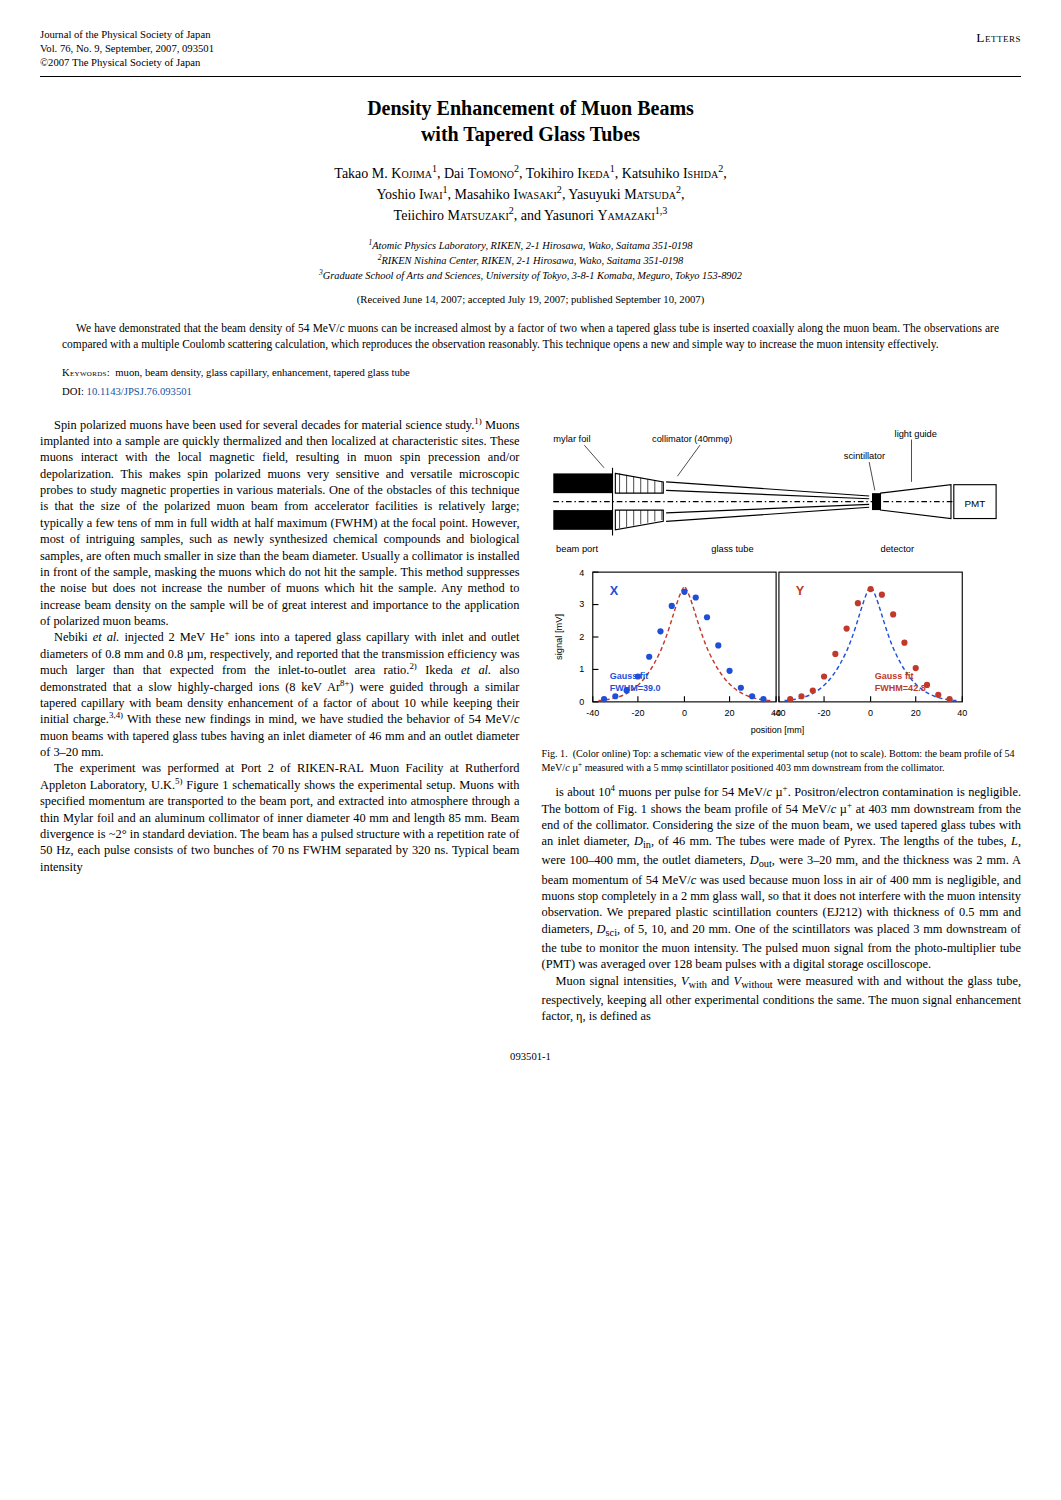Journal of the Physical Society of Japan
Vol. 76, No. 9, September, 2007, 093501
©2007 The Physical Society of Japan
Letters
Density Enhancement of Muon Beams
with Tapered Glass Tubes
Takao M. Kojima1, Dai Tomono2, Tokihiro Ikeda1, Katsuhiko Ishida2,
Yoshio Iwai1, Masahiko Iwasaki2, Yasuyuki Matsuda2,
Teiichiro Matsuzaki2, and Yasunori Yamazaki1,3
1Atomic Physics Laboratory, RIKEN, 2-1 Hirosawa, Wako, Saitama 351-0198
2RIKEN Nishina Center, RIKEN, 2-1 Hirosawa, Wako, Saitama 351-0198
3Graduate School of Arts and Sciences, University of Tokyo, 3-8-1 Komaba, Meguro, Tokyo 153-8902
(Received June 14, 2007; accepted July 19, 2007; published September 10, 2007)
We have demonstrated that the beam density of 54 MeV/c muons can be increased almost by a factor of two when a tapered glass tube is inserted coaxially along the muon beam. The observations are compared with a multiple Coulomb scattering calculation, which reproduces the observation reasonably. This technique opens a new and simple way to increase the muon intensity effectively.
Keywords: muon, beam density, glass capillary, enhancement, tapered glass tube
DOI: 10.1143/JPSJ.76.093501
Spin polarized muons have been used for several decades for material science study.1) Muons implanted into a sample are quickly thermalized and then localized at characteristic sites. These muons interact with the local magnetic field, resulting in muon spin precession and/or depolarization. This makes spin polarized muons very sensitive and versatile microscopic probes to study magnetic properties in various materials. One of the obstacles of this technique is that the size of the polarized muon beam from accelerator facilities is relatively large; typically a few tens of mm in full width at half maximum (FWHM) at the focal point. However, most of intriguing samples, such as newly synthesized chemical compounds and biological samples, are often much smaller in size than the beam diameter. Usually a collimator is installed in front of the sample, masking the muons which do not hit the sample. This method suppresses the noise but does not increase the number of muons which hit the sample. Any method to increase beam density on the sample will be of great interest and importance to the application of polarized muon beams.
Nebiki et al. injected 2 MeV He+ ions into a tapered glass capillary with inlet and outlet diameters of 0.8 mm and 0.8 µm, respectively, and reported that the transmission efficiency was much larger than that expected from the inlet-to-outlet area ratio.2) Ikeda et al. also demonstrated that a slow highly-charged ions (8 keV Ar8+) were guided through a similar tapered capillary with beam density enhancement of a factor of about 10 while keeping their initial charge.3,4) With these new findings in mind, we have studied the behavior of 54 MeV/c muon beams with tapered glass tubes having an inlet diameter of 46 mm and an outlet diameter of 3–20 mm.
The experiment was performed at Port 2 of RIKEN-RAL Muon Facility at Rutherford Appleton Laboratory, U.K.5) Figure 1 schematically shows the experimental setup. Muons with specified momentum are transported to the beam port, and extracted into atmosphere through a thin Mylar foil and an aluminum collimator of inner diameter 40 mm and length 85 mm. Beam divergence is ~2° in standard deviation. The beam has a pulsed structure with a repetition rate of 50 Hz, each pulse consists of two bunches of 70 ns FWHM separated by 320 ns. Typical beam intensity
PMT mylar foil collimator (40mmφ) light guide scintillator beam port glass tube detector X Gauss fit FWHM=39.0 Y Gauss fit FWHM=42.8 0 1 2 3 4 -40 -20 0 20 40 -40 -20 0 20 40 position [mm] signal [mV]
Fig. 1. (Color online) Top: a schematic view of the experimental setup (not to scale). Bottom: the beam profile of 54 MeV/c µ+ measured with a 5 mmφ scintillator positioned 403 mm downstream from the collimator.
is about 104 muons per pulse for 54 MeV/c µ+. Positron/electron contamination is negligible. The bottom of Fig. 1 shows the beam profile of 54 MeV/c µ+ at 403 mm downstream from the end of the collimator. Considering the size of the muon beam, we used tapered glass tubes with an inlet diameter, Din, of 46 mm. The tubes were made of Pyrex. The lengths of the tubes, L, were 100–400 mm, the outlet diameters, Dout, were 3–20 mm, and the thickness was 2 mm. A beam momentum of 54 MeV/c was used because muon loss in air of 400 mm is negligible, and muons stop completely in a 2 mm glass wall, so that it does not interfere with the muon intensity observation. We prepared plastic scintillation counters (EJ212) with thickness of 0.5 mm and diameters, Dsci, of 5, 10, and 20 mm. One of the scintillators was placed 3 mm downstream of the tube to monitor the muon intensity. The pulsed muon signal from the photo-multiplier tube (PMT) was averaged over 128 beam pulses with a digital storage oscilloscope.
Muon signal intensities, Vwith and Vwithout were measured with and without the glass tube, respectively, keeping all other experimental conditions the same. The muon signal enhancement factor, η, is defined as
093501-1